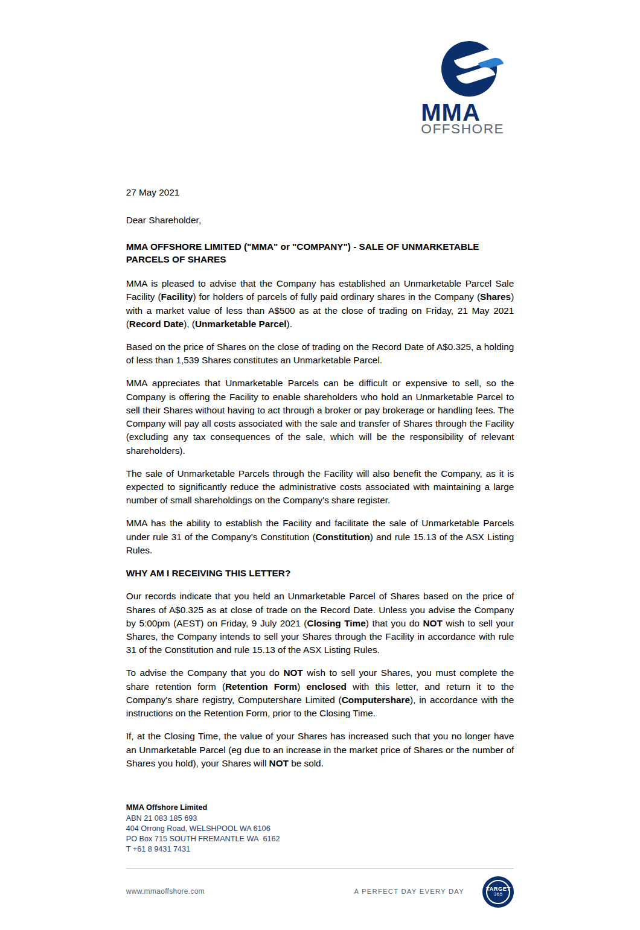MMA
OFFSHORE
27 May 2021
Dear Shareholder,
MMA OFFSHORE LIMITED ("MMA" or "COMPANY") - SALE OF UNMARKETABLE PARCELS OF SHARES
MMA is pleased to advise that the Company has established an Unmarketable Parcel Sale Facility (Facility) for holders of parcels of fully paid ordinary shares in the Company (Shares) with a market value of less than A$500 as at the close of trading on Friday, 21 May 2021 (Record Date), (Unmarketable Parcel).
Based on the price of Shares on the close of trading on the Record Date of A$0.325, a holding of less than 1,539 Shares constitutes an Unmarketable Parcel.
MMA appreciates that Unmarketable Parcels can be difficult or expensive to sell, so the Company is offering the Facility to enable shareholders who hold an Unmarketable Parcel to sell their Shares without having to act through a broker or pay brokerage or handling fees. The Company will pay all costs associated with the sale and transfer of Shares through the Facility (excluding any tax consequences of the sale, which will be the responsibility of relevant shareholders).
The sale of Unmarketable Parcels through the Facility will also benefit the Company, as it is expected to significantly reduce the administrative costs associated with maintaining a large number of small shareholdings on the Company's share register.
MMA has the ability to establish the Facility and facilitate the sale of Unmarketable Parcels under rule 31 of the Company's Constitution (Constitution) and rule 15.13 of the ASX Listing Rules.
WHY AM I RECEIVING THIS LETTER?
Our records indicate that you held an Unmarketable Parcel of Shares based on the price of Shares of A$0.325 as at close of trade on the Record Date. Unless you advise the Company by 5:00pm (AEST) on Friday, 9 July 2021 (Closing Time) that you do NOT wish to sell your Shares, the Company intends to sell your Shares through the Facility in accordance with rule 31 of the Constitution and rule 15.13 of the ASX Listing Rules.
To advise the Company that you do NOT wish to sell your Shares, you must complete the share retention form (Retention Form) enclosed with this letter, and return it to the Company's share registry, Computershare Limited (Computershare), in accordance with the instructions on the Retention Form, prior to the Closing Time.
If, at the Closing Time, the value of your Shares has increased such that you no longer have an Unmarketable Parcel (eg due to an increase in the market price of Shares or the number of Shares you hold), your Shares will NOT be sold.
MMA Offshore Limited
ABN 21 083 185 693
404 Orrong Road, WELSHPOOL WA 6106
PO Box 715 SOUTH FREMANTLE WA 6162
T +61 8 9431 7431
www.mmaoffshore.com A PERFECT DAY EVERY DAY TARGET365